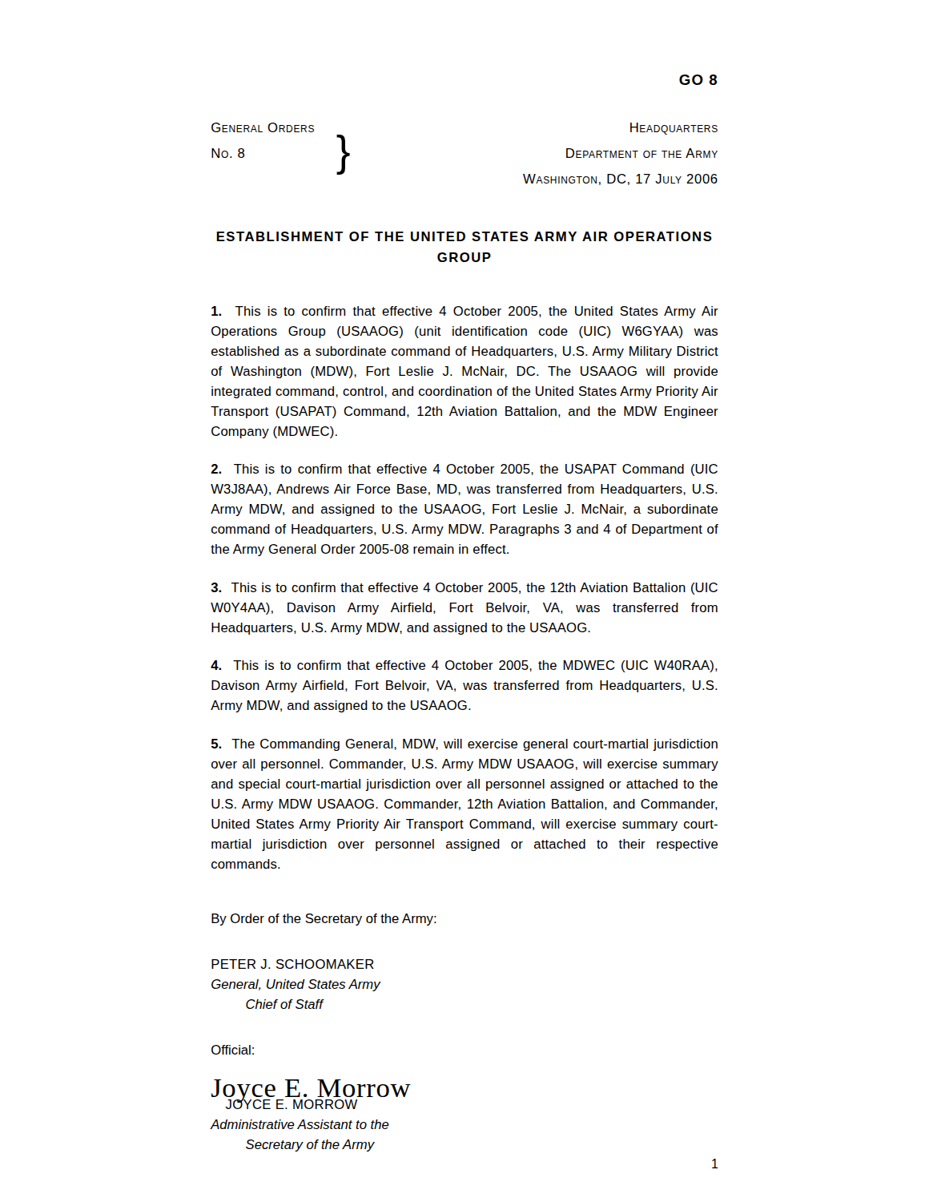GO 8
General Orders
No. 8
}
Headquarters
Department of the Army
Washington, DC, 17 July 2006
ESTABLISHMENT OF THE UNITED STATES ARMY AIR OPERATIONS GROUP
1. This is to confirm that effective 4 October 2005, the United States Army Air Operations Group (USAAOG) (unit identification code (UIC) W6GYAA) was established as a subordinate command of Headquarters, U.S. Army Military District of Washington (MDW), Fort Leslie J. McNair, DC. The USAAOG will provide integrated command, control, and coordination of the United States Army Priority Air Transport (USAPAT) Command, 12th Aviation Battalion, and the MDW Engineer Company (MDWEC).
2. This is to confirm that effective 4 October 2005, the USAPAT Command (UIC W3J8AA), Andrews Air Force Base, MD, was transferred from Headquarters, U.S. Army MDW, and assigned to the USAAOG, Fort Leslie J. McNair, a subordinate command of Headquarters, U.S. Army MDW. Paragraphs 3 and 4 of Department of the Army General Order 2005-08 remain in effect.
3. This is to confirm that effective 4 October 2005, the 12th Aviation Battalion (UIC W0Y4AA), Davison Army Airfield, Fort Belvoir, VA, was transferred from Headquarters, U.S. Army MDW, and assigned to the USAAOG.
4. This is to confirm that effective 4 October 2005, the MDWEC (UIC W40RAA), Davison Army Airfield, Fort Belvoir, VA, was transferred from Headquarters, U.S. Army MDW, and assigned to the USAAOG.
5. The Commanding General, MDW, will exercise general court-martial jurisdiction over all personnel. Commander, U.S. Army MDW USAAOG, will exercise summary and special court-martial jurisdiction over all personnel assigned or attached to the U.S. Army MDW USAAOG. Commander, 12th Aviation Battalion, and Commander, United States Army Priority Air Transport Command, will exercise summary court-martial jurisdiction over personnel assigned or attached to their respective commands.
By Order of the Secretary of the Army:
PETER J. SCHOOMAKER
General, United States Army
Chief of Staff
Official:
Joyce E. Morrow
JOYCE E. MORROW
Administrative Assistant to the
Secretary of the Army
1